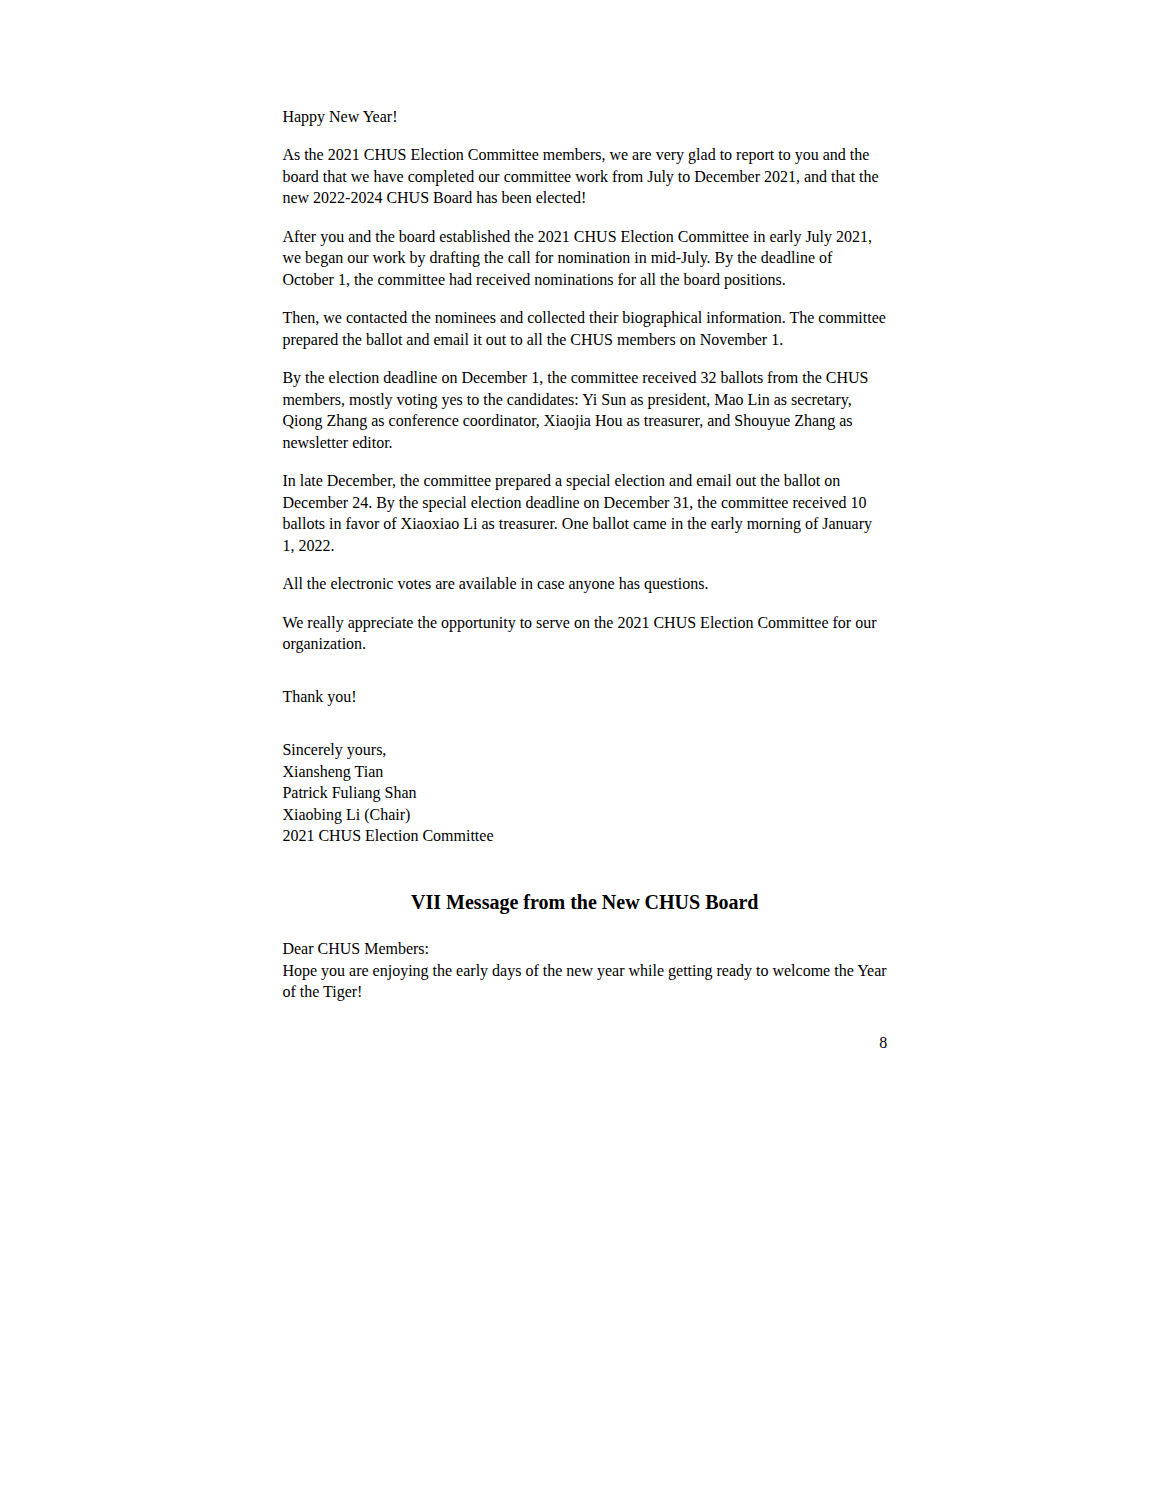Happy New Year!
As the 2021 CHUS Election Committee members, we are very glad to report to you and the board that we have completed our committee work from July to December 2021, and that the new 2022-2024 CHUS Board has been elected!
After you and the board established the 2021 CHUS Election Committee in early July 2021, we began our work by drafting the call for nomination in mid-July. By the deadline of October 1, the committee had received nominations for all the board positions.
Then, we contacted the nominees and collected their biographical information. The committee prepared the ballot and email it out to all the CHUS members on November 1.
By the election deadline on December 1, the committee received 32 ballots from the CHUS members, mostly voting yes to the candidates: Yi Sun as president, Mao Lin as secretary, Qiong Zhang as conference coordinator, Xiaojia Hou as treasurer, and Shouyue Zhang as newsletter editor.
In late December, the committee prepared a special election and email out the ballot on December 24. By the special election deadline on December 31, the committee received 10 ballots in favor of Xiaoxiao Li as treasurer. One ballot came in the early morning of January 1, 2022.
All the electronic votes are available in case anyone has questions.
We really appreciate the opportunity to serve on the 2021 CHUS Election Committee for our organization.
Thank you!
Sincerely yours,
Xiansheng Tian
Patrick Fuliang Shan
Xiaobing Li (Chair)
2021 CHUS Election Committee
VII Message from the New CHUS Board
Dear CHUS Members:
Hope you are enjoying the early days of the new year while getting ready to welcome the Year of the Tiger!
8